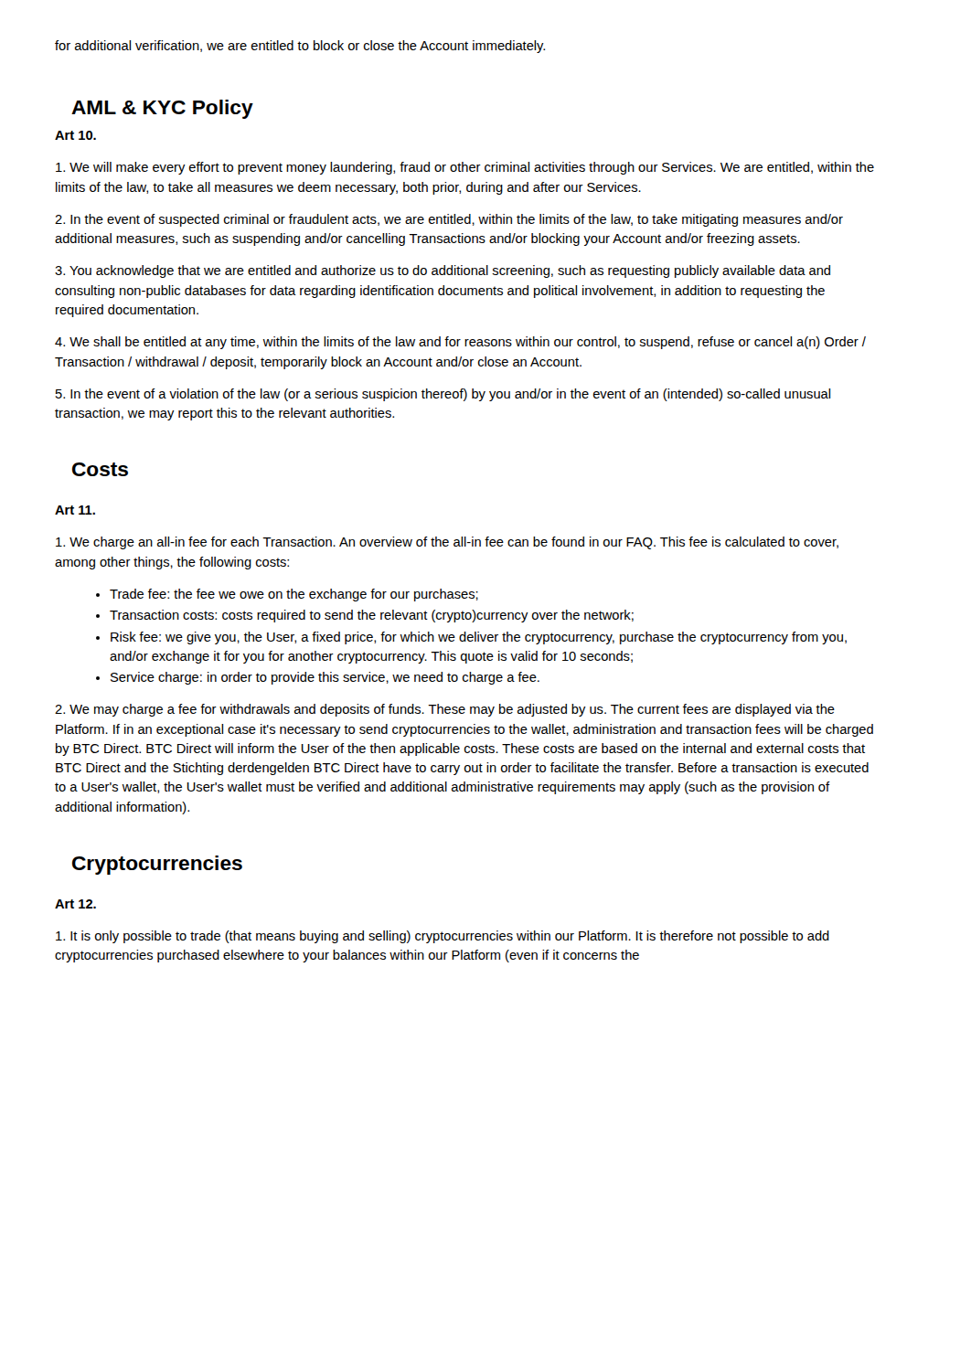for additional verification, we are entitled to block or close the Account immediately.
AML & KYC Policy
Art 10.
1. We will make every effort to prevent money laundering, fraud or other criminal activities through our Services. We are entitled, within the limits of the law, to take all measures we deem necessary, both prior, during and after our Services.
2. In the event of suspected criminal or fraudulent acts, we are entitled, within the limits of the law, to take mitigating measures and/or additional measures, such as suspending and/or cancelling Transactions and/or blocking your Account and/or freezing assets.
3. You acknowledge that we are entitled and authorize us to do additional screening, such as requesting publicly available data and consulting non-public databases for data regarding identification documents and political involvement, in addition to requesting the required documentation.
4. We shall be entitled at any time, within the limits of the law and for reasons within our control, to suspend, refuse or cancel a(n) Order / Transaction / withdrawal / deposit, temporarily block an Account and/or close an Account.
5. In the event of a violation of the law (or a serious suspicion thereof) by you and/or in the event of an (intended) so-called unusual transaction, we may report this to the relevant authorities.
Costs
Art 11.
1. We charge an all-in fee for each Transaction. An overview of the all-in fee can be found in our FAQ. This fee is calculated to cover, among other things, the following costs:
Trade fee: the fee we owe on the exchange for our purchases;
Transaction costs: costs required to send the relevant (crypto)currency over the network;
Risk fee: we give you, the User, a fixed price, for which we deliver the cryptocurrency, purchase the cryptocurrency from you, and/or exchange it for you for another cryptocurrency. This quote is valid for 10 seconds;
Service charge: in order to provide this service, we need to charge a fee.
2. We may charge a fee for withdrawals and deposits of funds. These may be adjusted by us. The current fees are displayed via the Platform. If in an exceptional case it's necessary to send cryptocurrencies to the wallet, administration and transaction fees will be charged by BTC Direct. BTC Direct will inform the User of the then applicable costs. These costs are based on the internal and external costs that BTC Direct and the Stichting derdengelden BTC Direct have to carry out in order to facilitate the transfer. Before a transaction is executed to a User's wallet, the User's wallet must be verified and additional administrative requirements may apply (such as the provision of additional information).
Cryptocurrencies
Art 12.
1. It is only possible to trade (that means buying and selling) cryptocurrencies within our Platform. It is therefore not possible to add cryptocurrencies purchased elsewhere to your balances within our Platform (even if it concerns the